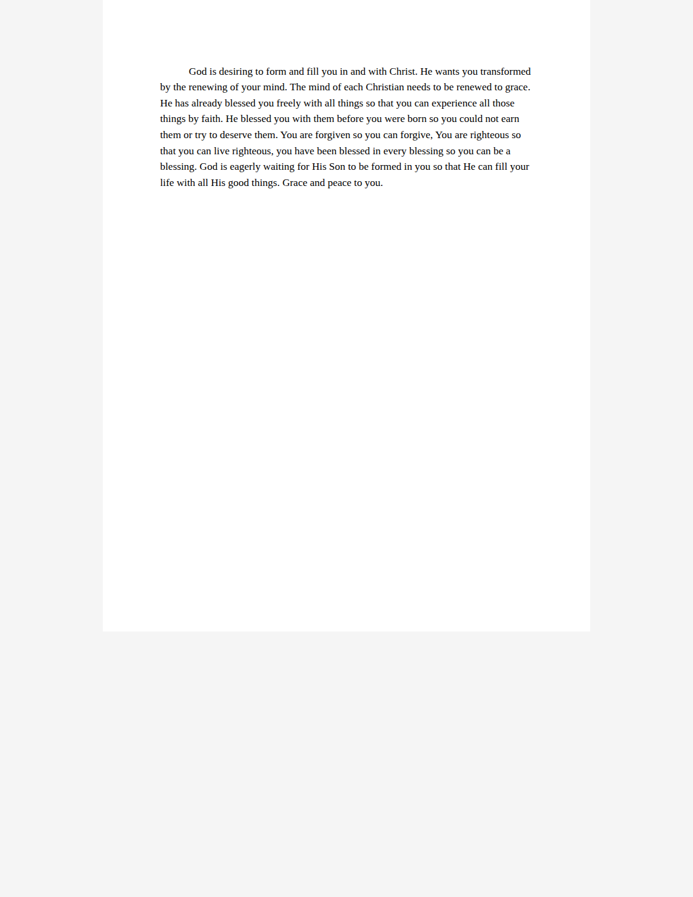God is desiring to form and fill you in and with Christ. He wants you transformed by the renewing of your mind. The mind of each Christian needs to be renewed to grace. He has already blessed you freely with all things so that you can experience all those things by faith. He blessed you with them before you were born so you could not earn them or try to deserve them. You are forgiven so you can forgive, You are righteous so that you can live righteous, you have been blessed in every blessing so you can be a blessing. God is eagerly waiting for His Son to be formed in you so that He can fill your life with all His good things. Grace and peace to you.